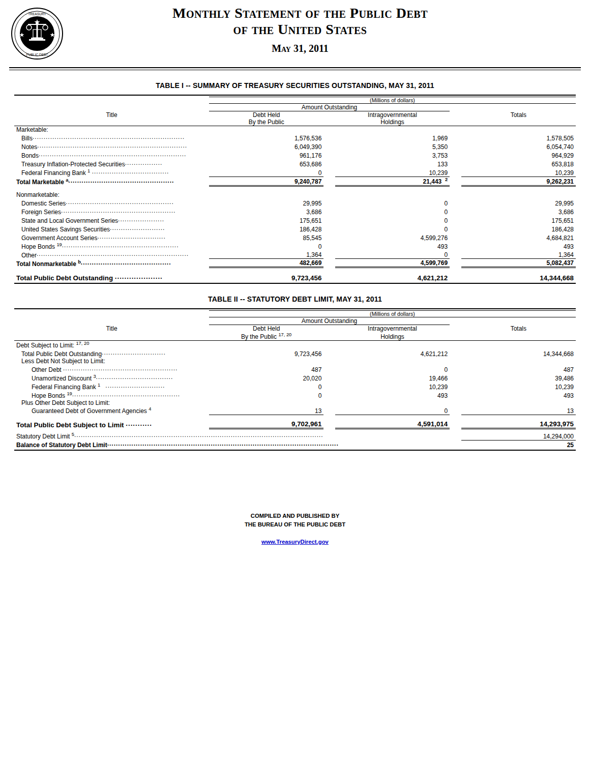TREASURY PUBLIC DEBT
Monthly Statement of the Public Debt
of the United States
May 31, 2011
TABLE I -- SUMMARY OF TREASURY SECURITIES OUTSTANDING, MAY 31, 2011
| | (Millions of dollars) |
| | Amount Outstanding | | |
| Title | Debt Held | | Intragovernmental | | Totals |
| | By the Public | | Holdings | | |
| Marketable: | | | | | |
| Bills ..................................................................... | 1,576,536 | | 1,969 | | 1,578,505 |
| Notes .................................................................... | 6,049,390 | | 5,350 | | 6,054,740 |
| Bonds ................................................................... | 961,176 | | 3,753 | | 964,929 |
| Treasury Inflation-Protected Securities ................. | 653,686 | | 133 | | 653,818 |
| Federal Financing Bank 1 ................................... | 0 | | 10,239 | | 10,239 |
| Total Marketable a ................................................ | 9,240,787 | | 21,443 2 | | 9,262,231 |
| Nonmarketable: | | | | | |
| Domestic Series ................................................. | 29,995 | | 0 | | 29,995 |
| Foreign Series .................................................... | 3,686 | | 0 | | 3,686 |
| State and Local Government Series ..................... | 175,651 | | 0 | | 175,651 |
| United States Savings Securities ......................... | 186,428 | | 0 | | 186,428 |
| Government Account Series ............................... | 85,545 | | 4,599,276 | | 4,684,821 |
| Hope Bonds 19 ..................................................... | 0 | | 493 | | 493 |
| Other ..................................................................... | 1,364 | | 0 | | 1,364 |
| Total Nonmarketable b ......................................... | 482,669 | | 4,599,769 | | 5,082,437 |
| Total Public Debt Outstanding .................... | 9,723,456 | | 4,621,212 | | 14,344,668 |
TABLE II -- STATUTORY DEBT LIMIT, MAY 31, 2011
| | (Millions of dollars) |
| | Amount Outstanding | | |
| Title | Debt Held | | Intragovernmental | | Totals |
| | By the Public 17, 20 | | Holdings | | |
| Debt Subject to Limit: 17, 20 | | | | | |
| Total Public Debt Outstanding ............................. | 9,723,456 | | 4,621,212 | | 14,344,668 |
| Less Debt Not Subject to Limit: | | | | | |
| Other Debt .................................................... | 487 | | 0 | | 487 |
| Unamortized Discount 3 ................................... | 20,020 | | 19,466 | | 39,486 |
| Federal Financing Bank 1 ........................... | 0 | | 10,239 | | 10,239 |
| Hope Bonds 19 ................................................. | 0 | | 493 | | 493 |
| Plus Other Debt Subject to Limit: | | | | | |
| Guaranteed Debt of Government Agencies 4 | 13 | | 0 | | 13 |
| Total Public Debt Subject to Limit ........... | 9,702,961 | | 4,591,014 | | 14,293,975 |
| Statutory Debt Limit 5 ................................................................................................................. | | 14,294,000 |
| Balance of Statutory Debt Limit ......................................................................................................... | | 25 |
COMPILED AND PUBLISHED BY
THE BUREAU OF THE PUBLIC DEBT
www.TreasuryDirect.gov